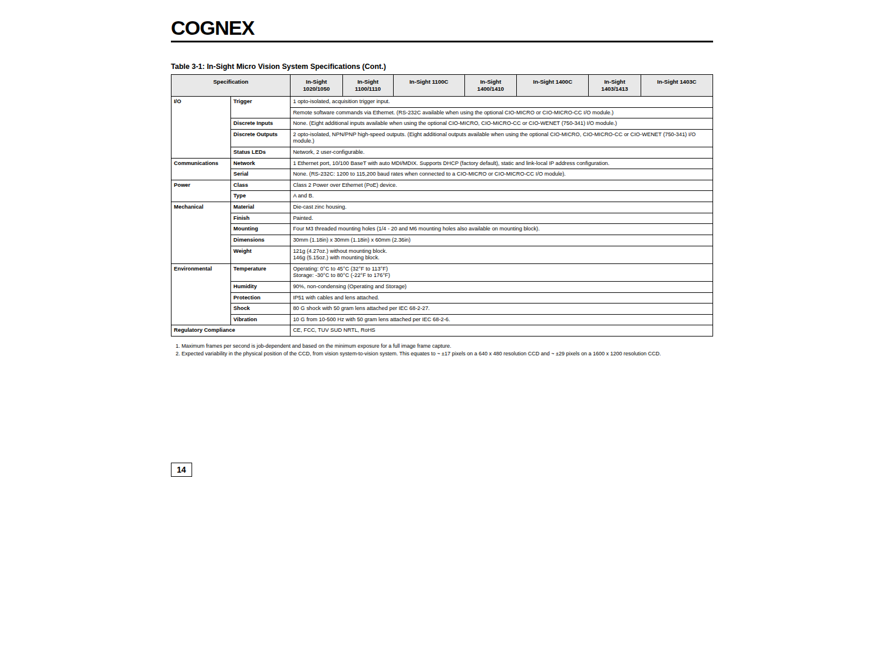COGNEX
Table 3-1: In-Sight Micro Vision System Specifications (Cont.)
| Specification | In-Sight 1020/1050 | In-Sight 1100/1110 | In-Sight 1100C | In-Sight 1400/1410 | In-Sight 1400C | In-Sight 1403/1413 | In-Sight 1403C |
| --- | --- | --- | --- | --- | --- | --- | --- |
| I/O | Trigger | 1 opto-isolated, acquisition trigger input. |
| Remote software commands via Ethernet. (RS-232C available when using the optional CIO-MICRO or CIO-MICRO-CC I/O module.) |
| Discrete Inputs | None. (Eight additional inputs available when using the optional CIO-MICRO, CIO-MICRO-CC or CIO-WENET (750-341) I/O module.) |
| Discrete Outputs | 2 opto-isolated, NPN/PNP high-speed outputs. (Eight additional outputs available when using the optional CIO-MICRO, CIO-MICRO-CC or CIO-WENET (750-341) I/O module.) |
| Status LEDs | Network, 2 user-configurable. |
| Communications | Network | 1 Ethernet port, 10/100 BaseT with auto MDI/MDIX. Supports DHCP (factory default), static and link-local IP address configuration. |
| Serial | None. (RS-232C: 1200 to 115,200 baud rates when connected to a CIO-MICRO or CIO-MICRO-CC I/O module). |
| Power | Class | Class 2 Power over Ethernet (PoE) device. |
| Type | A and B. |
| Mechanical | Material | Die-cast zinc housing. |
| Finish | Painted. |
| Mounting | Four M3 threaded mounting holes (1/4 - 20 and M6 mounting holes also available on mounting block). |
| Dimensions | 30mm (1.18in) x 30mm (1.18in) x 60mm (2.36in) |
| Weight | 121g (4.27oz.) without mounting block. 146g (5.15oz.) with mounting block. |
| Environmental | Temperature | Operating: 0°C to 45°C (32°F to 113°F) Storage: -30°C to 80°C (-22°F to 176°F) |
| Humidity | 90%, non-condensing (Operating and Storage) |
| Protection | IP51 with cables and lens attached. |
| Shock | 80 G shock with 50 gram lens attached per IEC 68-2-27. |
| Vibration | 10 G from 10-500 Hz with 50 gram lens attached per IEC 68-2-6. |
| Regulatory Compliance | CE, FCC, TUV SUD NRTL, RoHS |
Maximum frames per second is job-dependent and based on the minimum exposure for a full image frame capture.
Expected variability in the physical position of the CCD, from vision system-to-vision system. This equates to ~ ±17 pixels on a 640 x 480 resolution CCD and ~ ±29 pixels on a 1600 x 1200 resolution CCD.
14